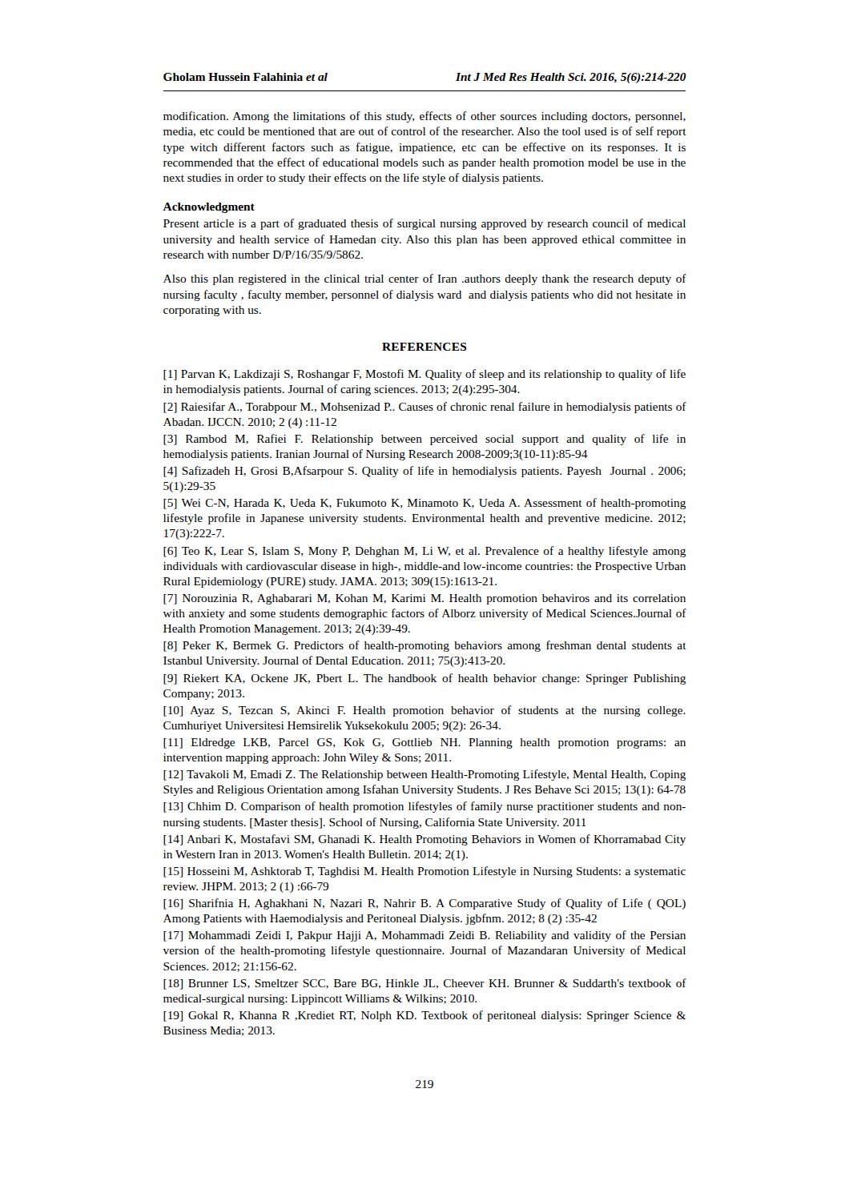Gholam Hussein Falahinia et al
Int J Med Res Health Sci. 2016, 5(6):214-220
modification. Among the limitations of this study, effects of other sources including doctors, personnel, media, etc could be mentioned that are out of control of the researcher. Also the tool used is of self report type witch different factors such as fatigue, impatience, etc can be effective on its responses. It is recommended that the effect of educational models such as pander health promotion model be use in the next studies in order to study their effects on the life style of dialysis patients.
Acknowledgment
Present article is a part of graduated thesis of surgical nursing approved by research council of medical university and health service of Hamedan city. Also this plan has been approved ethical committee in research with number D/P/16/35/9/5862.
Also this plan registered in the clinical trial center of Iran .authors deeply thank the research deputy of nursing faculty , faculty member, personnel of dialysis ward and dialysis patients who did not hesitate in corporating with us.
REFERENCES
[1] Parvan K, Lakdizaji S, Roshangar F, Mostofi M. Quality of sleep and its relationship to quality of life in hemodialysis patients. Journal of caring sciences. 2013; 2(4):295-304.
[2] Raiesifar A., Torabpour M., Mohsenizad P.. Causes of chronic renal failure in hemodialysis patients of Abadan. IJCCN. 2010; 2 (4) :11-12
[3] Rambod M, Rafiei F. Relationship between perceived social support and quality of life in hemodialysis patients. Iranian Journal of Nursing Research 2008-2009;3(10-11):85-94
[4] Safizadeh H, Grosi B,Afsarpour S. Quality of life in hemodialysis patients. Payesh Journal . 2006; 5(1):29-35
[5] Wei C-N, Harada K, Ueda K, Fukumoto K, Minamoto K, Ueda A. Assessment of health-promoting lifestyle profile in Japanese university students. Environmental health and preventive medicine. 2012; 17(3):222-7.
[6] Teo K, Lear S, Islam S, Mony P, Dehghan M, Li W, et al. Prevalence of a healthy lifestyle among individuals with cardiovascular disease in high-, middle-and low-income countries: the Prospective Urban Rural Epidemiology (PURE) study. JAMA. 2013; 309(15):1613-21.
[7] Norouzinia R, Aghabarari M, Kohan M, Karimi M. Health promotion behaviros and its correlation with anxiety and some students demographic factors of Alborz university of Medical Sciences.Journal of Health Promotion Management. 2013; 2(4):39-49.
[8] Peker K, Bermek G. Predictors of health-promoting behaviors among freshman dental students at Istanbul University. Journal of Dental Education. 2011; 75(3):413-20.
[9] Riekert KA, Ockene JK, Pbert L. The handbook of health behavior change: Springer Publishing Company; 2013.
[10] Ayaz S, Tezcan S, Akinci F. Health promotion behavior of students at the nursing college. Cumhuriyet Universitesi Hemsirelik Yuksekokulu 2005; 9(2): 26-34.
[11] Eldredge LKB, Parcel GS, Kok G, Gottlieb NH. Planning health promotion programs: an intervention mapping approach: John Wiley & Sons; 2011.
[12] Tavakoli M, Emadi Z. The Relationship between Health-Promoting Lifestyle, Mental Health, Coping Styles and Religious Orientation among Isfahan University Students. J Res Behave Sci 2015; 13(1): 64-78
[13] Chhim D. Comparison of health promotion lifestyles of family nurse practitioner students and non-nursing students. [Master thesis]. School of Nursing, California State University. 2011
[14] Anbari K, Mostafavi SM, Ghanadi K. Health Promoting Behaviors in Women of Khorramabad City in Western Iran in 2013. Women's Health Bulletin. 2014; 2(1).
[15] Hosseini M, Ashktorab T, Taghdisi M. Health Promotion Lifestyle in Nursing Students: a systematic review. JHPM. 2013; 2 (1) :66-79
[16] Sharifnia H, Aghakhani N, Nazari R, Nahrir B. A Comparative Study of Quality of Life ( QOL) Among Patients with Haemodialysis and Peritoneal Dialysis. jgbfnm. 2012; 8 (2) :35-42
[17] Mohammadi Zeidi I, Pakpur Hajji A, Mohammadi Zeidi B. Reliability and validity of the Persian version of the health-promoting lifestyle questionnaire. Journal of Mazandaran University of Medical Sciences. 2012; 21:156-62.
[18] Brunner LS, Smeltzer SCC, Bare BG, Hinkle JL, Cheever KH. Brunner & Suddarth's textbook of medical-surgical nursing: Lippincott Williams & Wilkins; 2010.
[19] Gokal R, Khanna R ,Krediet RT, Nolph KD. Textbook of peritoneal dialysis: Springer Science & Business Media; 2013.
219